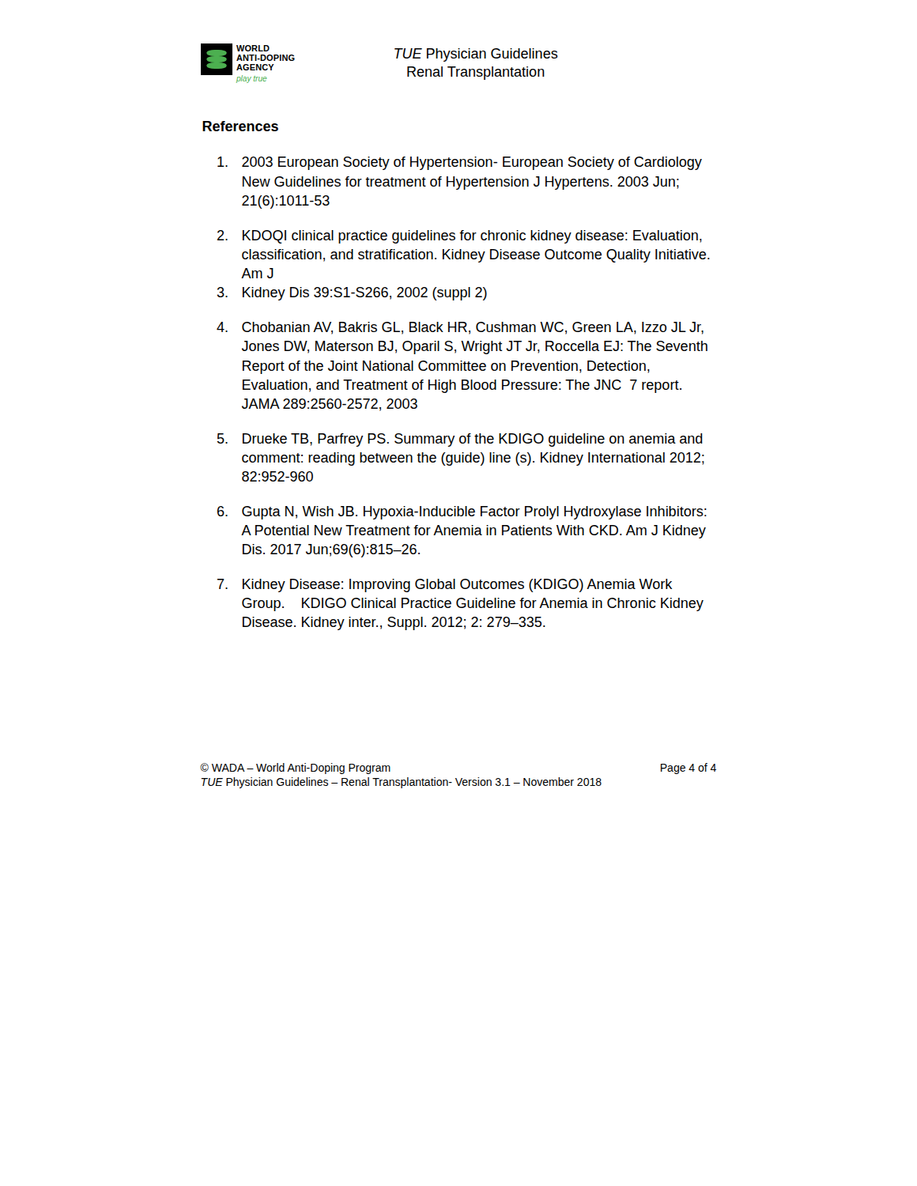World
Anti-Doping
Agency
play true
TUE Physician Guidelines
Renal Transplantation
References
2003 European Society of Hypertension- European Society of Cardiology New Guidelines for treatment of Hypertension J Hypertens. 2003 Jun; 21(6):1011-53
KDOQI clinical practice guidelines for chronic kidney disease: Evaluation, classification, and stratification. Kidney Disease Outcome Quality Initiative. Am J
Kidney Dis 39:S1-S266, 2002 (suppl 2)
Chobanian AV, Bakris GL, Black HR, Cushman WC, Green LA, Izzo JL Jr, Jones DW, Materson BJ, Oparil S, Wright JT Jr, Roccella EJ: The Seventh Report of the Joint National Committee on Prevention, Detection, Evaluation, and Treatment of High Blood Pressure: The JNC 7 report. JAMA 289:2560-2572, 2003
Drueke TB, Parfrey PS. Summary of the KDIGO guideline on anemia and comment: reading between the (guide) line (s). Kidney International 2012; 82:952-960
Gupta N, Wish JB. Hypoxia-Inducible Factor Prolyl Hydroxylase Inhibitors: A Potential New Treatment for Anemia in Patients With CKD. Am J Kidney Dis. 2017 Jun;69(6):815–26.
Kidney Disease: Improving Global Outcomes (KDIGO) Anemia Work Group. KDIGO Clinical Practice Guideline for Anemia in Chronic Kidney Disease. Kidney inter., Suppl. 2012; 2: 279–335.
© WADA – World Anti-Doping Program
TUE Physician Guidelines – Renal Transplantation- Version 3.1 – November 2018
Page 4 of 4